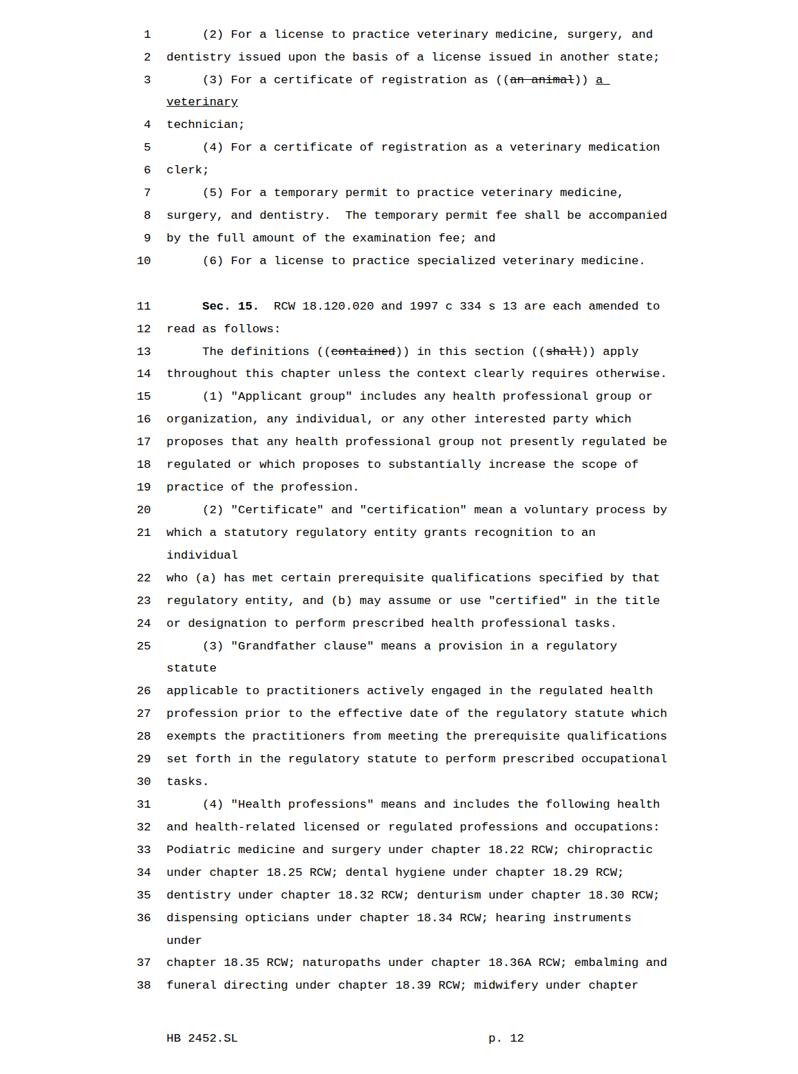(2) For a license to practice veterinary medicine, surgery, and
dentistry issued upon the basis of a license issued in another state;
(3) For a certificate of registration as ((an animal)) a veterinary
technician;
(4) For a certificate of registration as a veterinary medication
clerk;
(5) For a temporary permit to practice veterinary medicine,
surgery, and dentistry. The temporary permit fee shall be accompanied
by the full amount of the examination fee; and
(6) For a license to practice specialized veterinary medicine.
Sec. 15. RCW 18.120.020 and 1997 c 334 s 13 are each amended to
read as follows:
The definitions ((contained)) in this section ((shall)) apply
throughout this chapter unless the context clearly requires otherwise.
(1) "Applicant group" includes any health professional group or
organization, any individual, or any other interested party which
proposes that any health professional group not presently regulated be
regulated or which proposes to substantially increase the scope of
practice of the profession.
(2) "Certificate" and "certification" mean a voluntary process by
which a statutory regulatory entity grants recognition to an individual
who (a) has met certain prerequisite qualifications specified by that
regulatory entity, and (b) may assume or use "certified" in the title
or designation to perform prescribed health professional tasks.
(3) "Grandfather clause" means a provision in a regulatory statute
applicable to practitioners actively engaged in the regulated health
profession prior to the effective date of the regulatory statute which
exempts the practitioners from meeting the prerequisite qualifications
set forth in the regulatory statute to perform prescribed occupational
tasks.
(4) "Health professions" means and includes the following health
and health-related licensed or regulated professions and occupations:
Podiatric medicine and surgery under chapter 18.22 RCW; chiropractic
under chapter 18.25 RCW; dental hygiene under chapter 18.29 RCW;
dentistry under chapter 18.32 RCW; denturism under chapter 18.30 RCW;
dispensing opticians under chapter 18.34 RCW; hearing instruments under
chapter 18.35 RCW; naturopaths under chapter 18.36A RCW; embalming and
funeral directing under chapter 18.39 RCW; midwifery under chapter
HB 2452.SL p. 12